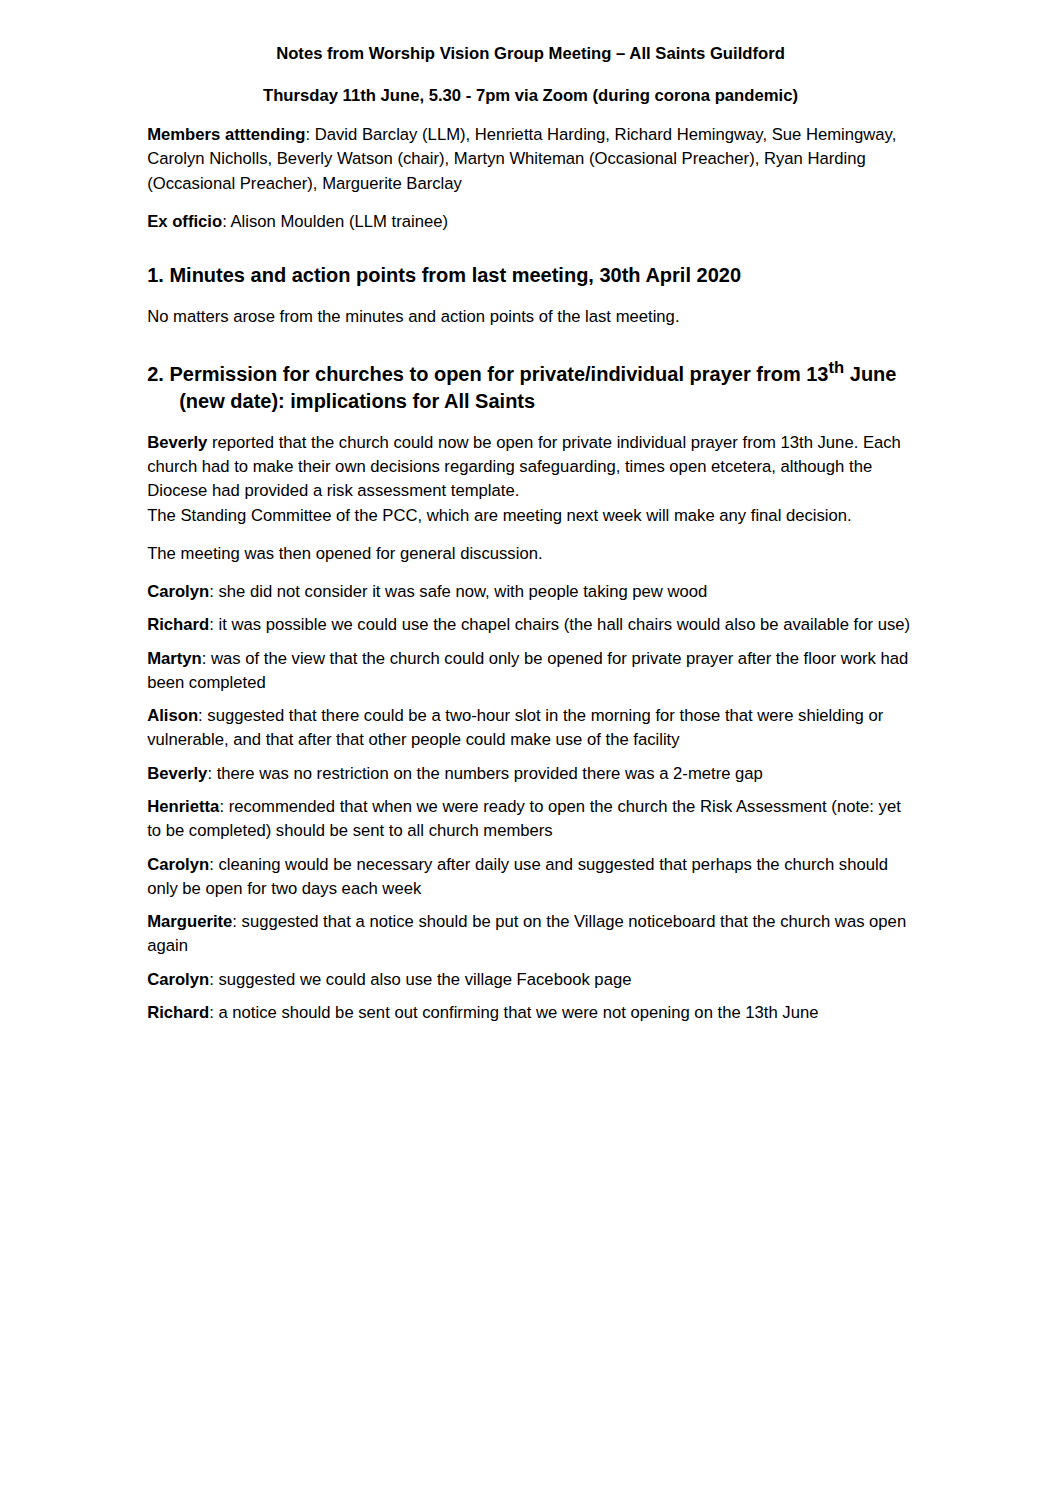Notes from Worship Vision Group Meeting – All Saints Guildford
Thursday 11th June, 5.30 - 7pm via Zoom (during corona pandemic)
Members atttending: David Barclay (LLM), Henrietta Harding, Richard Hemingway, Sue Hemingway, Carolyn Nicholls, Beverly Watson (chair), Martyn Whiteman (Occasional Preacher), Ryan Harding (Occasional Preacher), Marguerite Barclay
Ex officio: Alison Moulden (LLM trainee)
Minutes and action points from last meeting, 30th April 2020
No matters arose from the minutes and action points of the last meeting.
Permission for churches to open for private/individual prayer from 13th June (new date): implications for All Saints
Beverly reported that the church could now be open for private individual prayer from 13th June. Each church had to make their own decisions regarding safeguarding, times open etcetera, although the Diocese had provided a risk assessment template.
The Standing Committee of the PCC, which are meeting next week will make any final decision.
The meeting was then opened for general discussion.
Carolyn: she did not consider it was safe now, with people taking pew wood
Richard: it was possible we could use the chapel chairs (the hall chairs would also be available for use)
Martyn: was of the view that the church could only be opened for private prayer after the floor work had been completed
Alison: suggested that there could be a two-hour slot in the morning for those that were shielding or vulnerable, and that after that other people could make use of the facility
Beverly: there was no restriction on the numbers provided there was a 2-metre gap
Henrietta: recommended that when we were ready to open the church the Risk Assessment (note: yet to be completed) should be sent to all church members
Carolyn: cleaning would be necessary after daily use and suggested that perhaps the church should only be open for two days each week
Marguerite: suggested that a notice should be put on the Village noticeboard that the church was open again
Carolyn: suggested we could also use the village Facebook page
Richard: a notice should be sent out confirming that we were not opening on the 13th June